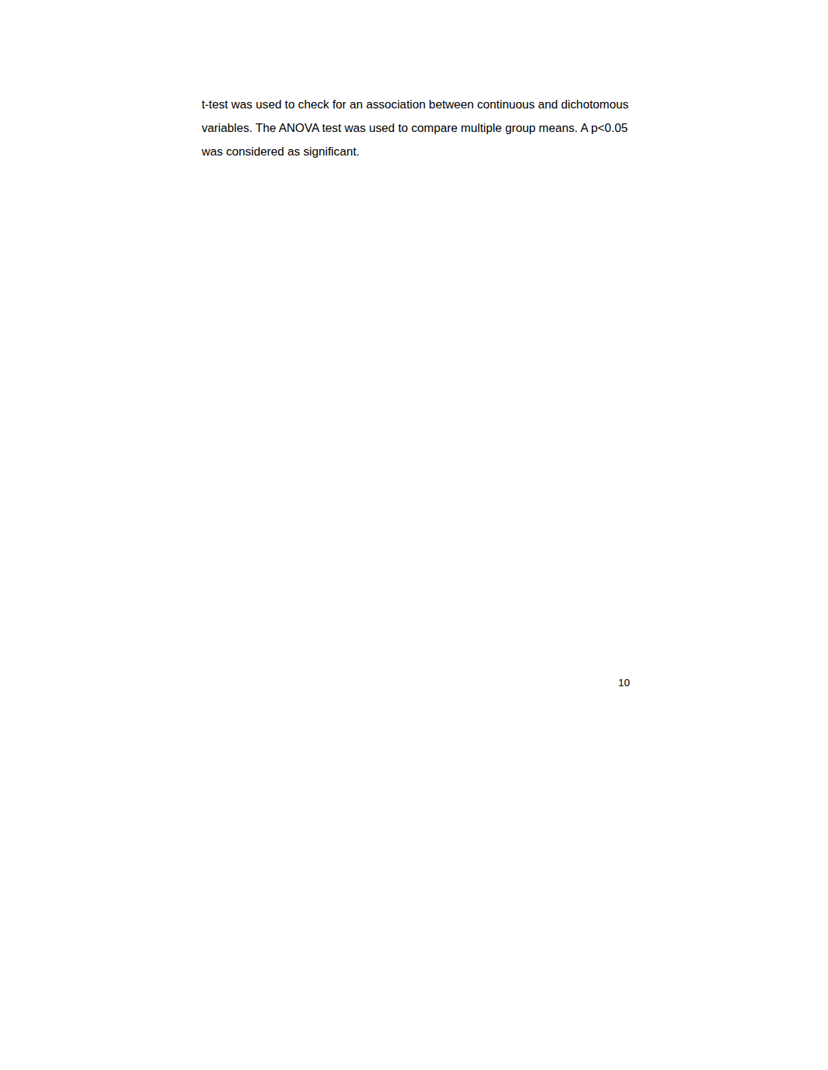t-test was used to check for an association between continuous and dichotomous variables. The ANOVA test was used to compare multiple group means. A p<0.05 was considered as significant.
10